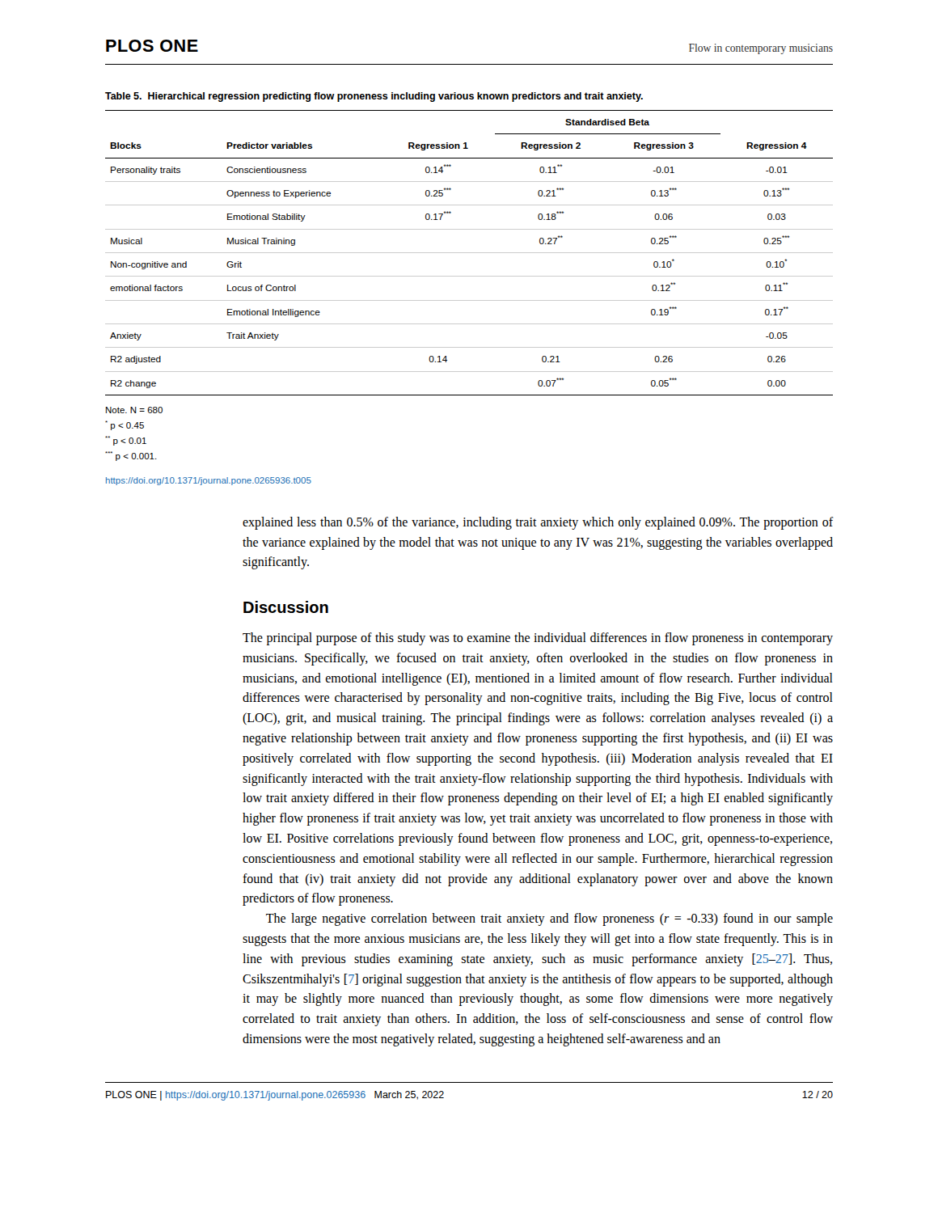PLOS ONE
Flow in contemporary musicians
Table 5. Hierarchical regression predicting flow proneness including various known predictors and trait anxiety.
| | | | Standardised Beta | |
| --- | --- | --- | --- | --- |
| Blocks | Predictor variables | Regression 1 | Regression 2 | Regression 3 | Regression 4 |
| Personality traits | Conscientiousness | 0.14 *** | 0.11 ** | -0.01 | -0.01 |
| | Openness to Experience | 0.25 *** | 0.21 *** | 0.13 *** | 0.13 *** |
| | Emotional Stability | 0.17 *** | 0.18 *** | 0.06 | 0.03 |
| Musical | Musical Training | | 0.27 ** | 0.25 *** | 0.25 *** |
| Non-cognitive and | Grit | | | 0.10 * | 0.10 * |
| emotional factors | Locus of Control | | | 0.12 ** | 0.11 ** |
| | Emotional Intelligence | | | 0.19 *** | 0.17 ** |
| Anxiety | Trait Anxiety | | | | -0.05 |
| R2 adjusted | | 0.14 | 0.21 | 0.26 | 0.26 |
| R2 change | | | 0.07 *** | 0.05 *** | 0.00 |
Note. N = 680
* p < 0.45
** p < 0.01
*** p < 0.001.
https://doi.org/10.1371/journal.pone.0265936.t005
explained less than 0.5% of the variance, including trait anxiety which only explained 0.09%. The proportion of the variance explained by the model that was not unique to any IV was 21%, suggesting the variables overlapped significantly.
Discussion
The principal purpose of this study was to examine the individual differences in flow proneness in contemporary musicians. Specifically, we focused on trait anxiety, often overlooked in the studies on flow proneness in musicians, and emotional intelligence (EI), mentioned in a limited amount of flow research. Further individual differences were characterised by personality and non-cognitive traits, including the Big Five, locus of control (LOC), grit, and musical training. The principal findings were as follows: correlation analyses revealed (i) a negative relationship between trait anxiety and flow proneness supporting the first hypothesis, and (ii) EI was positively correlated with flow supporting the second hypothesis. (iii) Moderation analysis revealed that EI significantly interacted with the trait anxiety-flow relationship supporting the third hypothesis. Individuals with low trait anxiety differed in their flow proneness depending on their level of EI; a high EI enabled significantly higher flow proneness if trait anxiety was low, yet trait anxiety was uncorrelated to flow proneness in those with low EI. Positive correlations previously found between flow proneness and LOC, grit, openness-to-experience, conscientiousness and emotional stability were all reflected in our sample. Furthermore, hierarchical regression found that (iv) trait anxiety did not provide any additional explanatory power over and above the known predictors of flow proneness.
The large negative correlation between trait anxiety and flow proneness (r = -0.33) found in our sample suggests that the more anxious musicians are, the less likely they will get into a flow state frequently. This is in line with previous studies examining state anxiety, such as music performance anxiety [25–27]. Thus, Csikszentmihalyi's [7] original suggestion that anxiety is the antithesis of flow appears to be supported, although it may be slightly more nuanced than previously thought, as some flow dimensions were more negatively correlated to trait anxiety than others. In addition, the loss of self-consciousness and sense of control flow dimensions were the most negatively related, suggesting a heightened self-awareness and an
PLOS ONE | https://doi.org/10.1371/journal.pone.0265936 March 25, 2022
12 / 20